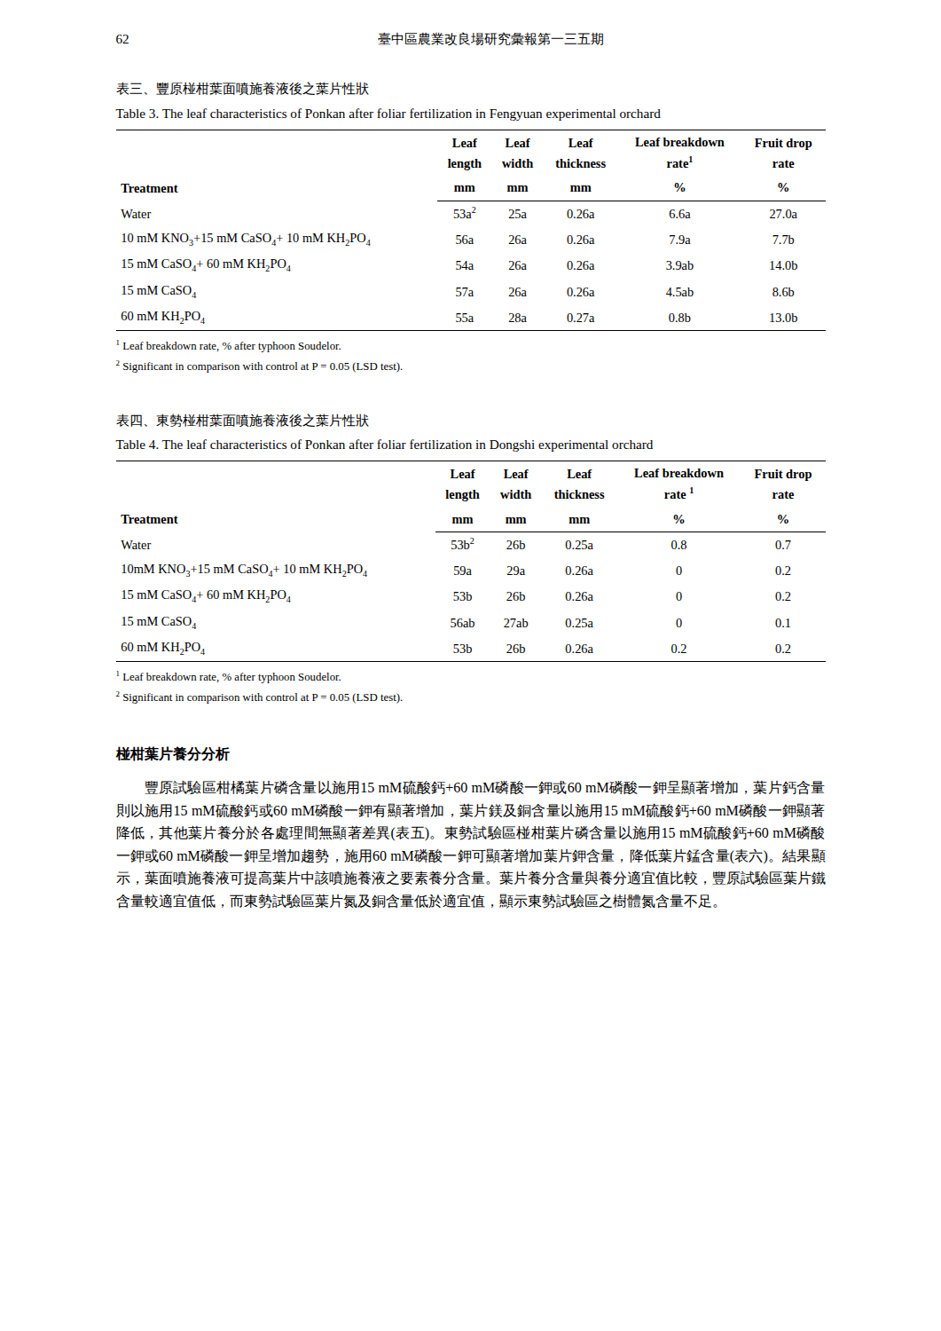62 臺中區農業改良場研究彙報第一三五期
表三、豐原椪柑葉面噴施養液後之葉片性狀
Table 3. The leaf characteristics of Ponkan after foliar fertilization in Fengyuan experimental orchard
| Treatment | Leaf length | Leaf width | Leaf thickness | Leaf breakdown rate 1 | Fruit drop rate |
| --- | --- | --- | --- | --- | --- |
| mm | mm | mm | % | % |
| Water | 53a 2 | 25a | 0.26a | 6.6a | 27.0a |
| 10 mM KNO 3 +15 mM CaSO 4 + 10 mM KH 2 PO 4 | 56a | 26a | 0.26a | 7.9a | 7.7b |
| 15 mM CaSO 4 + 60 mM KH 2 PO 4 | 54a | 26a | 0.26a | 3.9ab | 14.0b |
| 15 mM CaSO 4 | 57a | 26a | 0.26a | 4.5ab | 8.6b |
| 60 mM KH 2 PO 4 | 55a | 28a | 0.27a | 0.8b | 13.0b |
1 Leaf breakdown rate, % after typhoon Soudelor.
2 Significant in comparison with control at P = 0.05 (LSD test).
表四、東勢椪柑葉面噴施養液後之葉片性狀
Table 4. The leaf characteristics of Ponkan after foliar fertilization in Dongshi experimental orchard
| Treatment | Leaf length | Leaf width | Leaf thickness | Leaf breakdown rate 1 | Fruit drop rate |
| --- | --- | --- | --- | --- | --- |
| mm | mm | mm | % | % |
| Water | 53b 2 | 26b | 0.25a | 0.8 | 0.7 |
| 10mM KNO 3 +15 mM CaSO 4 + 10 mM KH 2 PO 4 | 59a | 29a | 0.26a | 0 | 0.2 |
| 15 mM CaSO 4 + 60 mM KH 2 PO 4 | 53b | 26b | 0.26a | 0 | 0.2 |
| 15 mM CaSO 4 | 56ab | 27ab | 0.25a | 0 | 0.1 |
| 60 mM KH 2 PO 4 | 53b | 26b | 0.26a | 0.2 | 0.2 |
1 Leaf breakdown rate, % after typhoon Soudelor.
2 Significant in comparison with control at P = 0.05 (LSD test).
椪柑葉片養分分析
豐原試驗區柑橘葉片磷含量以施用15 mM硫酸鈣+60 mM磷酸一鉀或60 mM磷酸一鉀呈顯著增加，葉片鈣含量則以施用15 mM硫酸鈣或60 mM磷酸一鉀有顯著增加，葉片鎂及銅含量以施用15 mM硫酸鈣+60 mM磷酸一鉀顯著降低，其他葉片養分於各處理間無顯著差異(表五)。東勢試驗區椪柑葉片磷含量以施用15 mM硫酸鈣+60 mM磷酸一鉀或60 mM磷酸一鉀呈增加趨勢，施用60 mM磷酸一鉀可顯著增加葉片鉀含量，降低葉片錳含量(表六)。結果顯示，葉面噴施養液可提高葉片中該噴施養液之要素養分含量。葉片養分含量與養分適宜值比較，豐原試驗區葉片鐵含量較適宜值低，而東勢試驗區葉片氮及銅含量低於適宜值，顯示東勢試驗區之樹體氮含量不足。